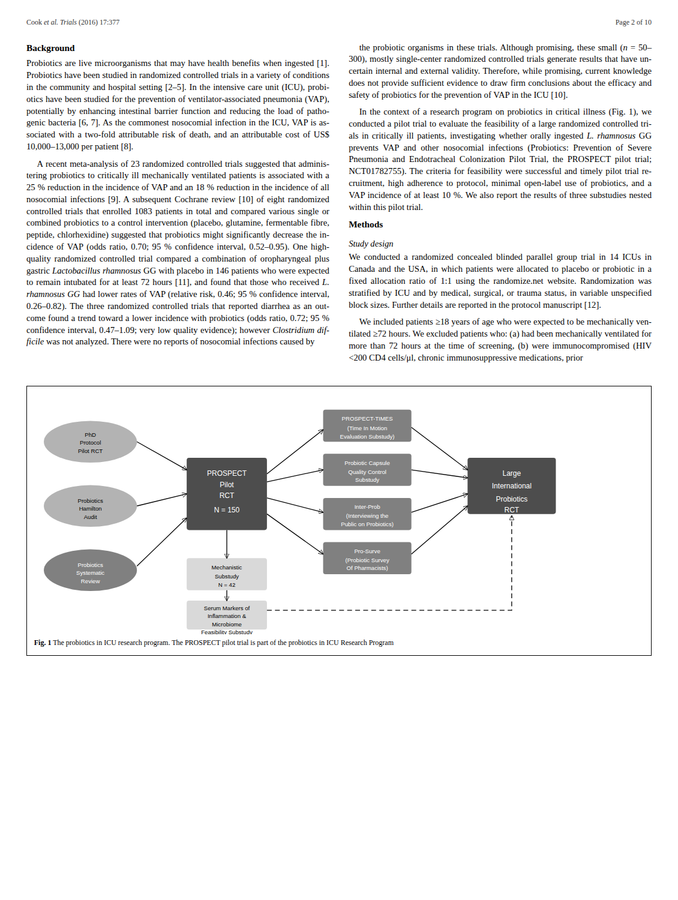Cook et al. Trials (2016) 17:377 Page 2 of 10
Background
Probiotics are live microorganisms that may have health benefits when ingested [1]. Probiotics have been studied in randomized controlled trials in a variety of conditions in the community and hospital setting [2–5]. In the intensive care unit (ICU), probiotics have been studied for the prevention of ventilator-associated pneumonia (VAP), potentially by enhancing intestinal barrier function and reducing the load of pathogenic bacteria [6, 7]. As the commonest nosocomial infection in the ICU, VAP is associated with a two-fold attributable risk of death, and an attributable cost of US$ 10,000–13,000 per patient [8].
A recent meta-analysis of 23 randomized controlled trials suggested that administering probiotics to critically ill mechanically ventilated patients is associated with a 25 % reduction in the incidence of VAP and an 18 % reduction in the incidence of all nosocomial infections [9]. A subsequent Cochrane review [10] of eight randomized controlled trials that enrolled 1083 patients in total and compared various single or combined probiotics to a control intervention (placebo, glutamine, fermentable fibre, peptide, chlorhexidine) suggested that probiotics might significantly decrease the incidence of VAP (odds ratio, 0.70; 95 % confidence interval, 0.52–0.95). One high-quality randomized controlled trial compared a combination of oropharyngeal plus gastric Lactobacillus rhamnosus GG with placebo in 146 patients who were expected to remain intubated for at least 72 hours [11], and found that those who received L. rhamnosus GG had lower rates of VAP (relative risk, 0.46; 95 % confidence interval, 0.26–0.82). The three randomized controlled trials that reported diarrhea as an outcome found a trend toward a lower incidence with probiotics (odds ratio, 0.72; 95 % confidence interval, 0.47–1.09; very low quality evidence); however Clostridium difficile was not analyzed. There were no reports of nosocomial infections caused by
the probiotic organisms in these trials. Although promising, these small (n = 50–300), mostly single-center randomized controlled trials generate results that have uncertain internal and external validity. Therefore, while promising, current knowledge does not provide sufficient evidence to draw firm conclusions about the efficacy and safety of probiotics for the prevention of VAP in the ICU [10].
In the context of a research program on probiotics in critical illness (Fig. 1), we conducted a pilot trial to evaluate the feasibility of a large randomized controlled trials in critically ill patients, investigating whether orally ingested L. rhamnosus GG prevents VAP and other nosocomial infections (Probiotics: Prevention of Severe Pneumonia and Endotracheal Colonization Pilot Trial, the PROSPECT pilot trial; NCT01782755). The criteria for feasibility were successful and timely pilot trial recruitment, high adherence to protocol, minimal open-label use of probiotics, and a VAP incidence of at least 10 %. We also report the results of three substudies nested within this pilot trial.
Methods
Study design
We conducted a randomized concealed blinded parallel group trial in 14 ICUs in Canada and the USA, in which patients were allocated to placebo or probiotic in a fixed allocation ratio of 1:1 using the randomize.net website. Randomization was stratified by ICU and by medical, surgical, or trauma status, in variable unspecified block sizes. Further details are reported in the protocol manuscript [12].
We included patients ≥18 years of age who were expected to be mechanically ventilated ≥72 hours. We excluded patients who: (a) had been mechanically ventilated for more than 72 hours at the time of screening, (b) were immunocompromised (HIV <200 CD4 cells/μl, chronic immunosuppressive medications, prior
PhD Protocol Pilot RCT Probiotics Hamilton Audit Probiotics Systematic Review PROSPECT Pilot RCT N = 150 PROSPECT-TIMES (Time In Motion Evaluation Substudy) Probiotic Capsule Quality Control Substudy Inter-Prob (Interviewing the Public on Probiotics) Pro-Surve (Probiotic Survey Of Pharmacists) Large International Probiotics RCT Mechanistic Substudy N = 42 Serum Markers of Inflammation & Microbiome Feasibility Substudy
Fig. 1 The probiotics in ICU research program. The PROSPECT pilot trial is part of the probiotics in ICU Research Program